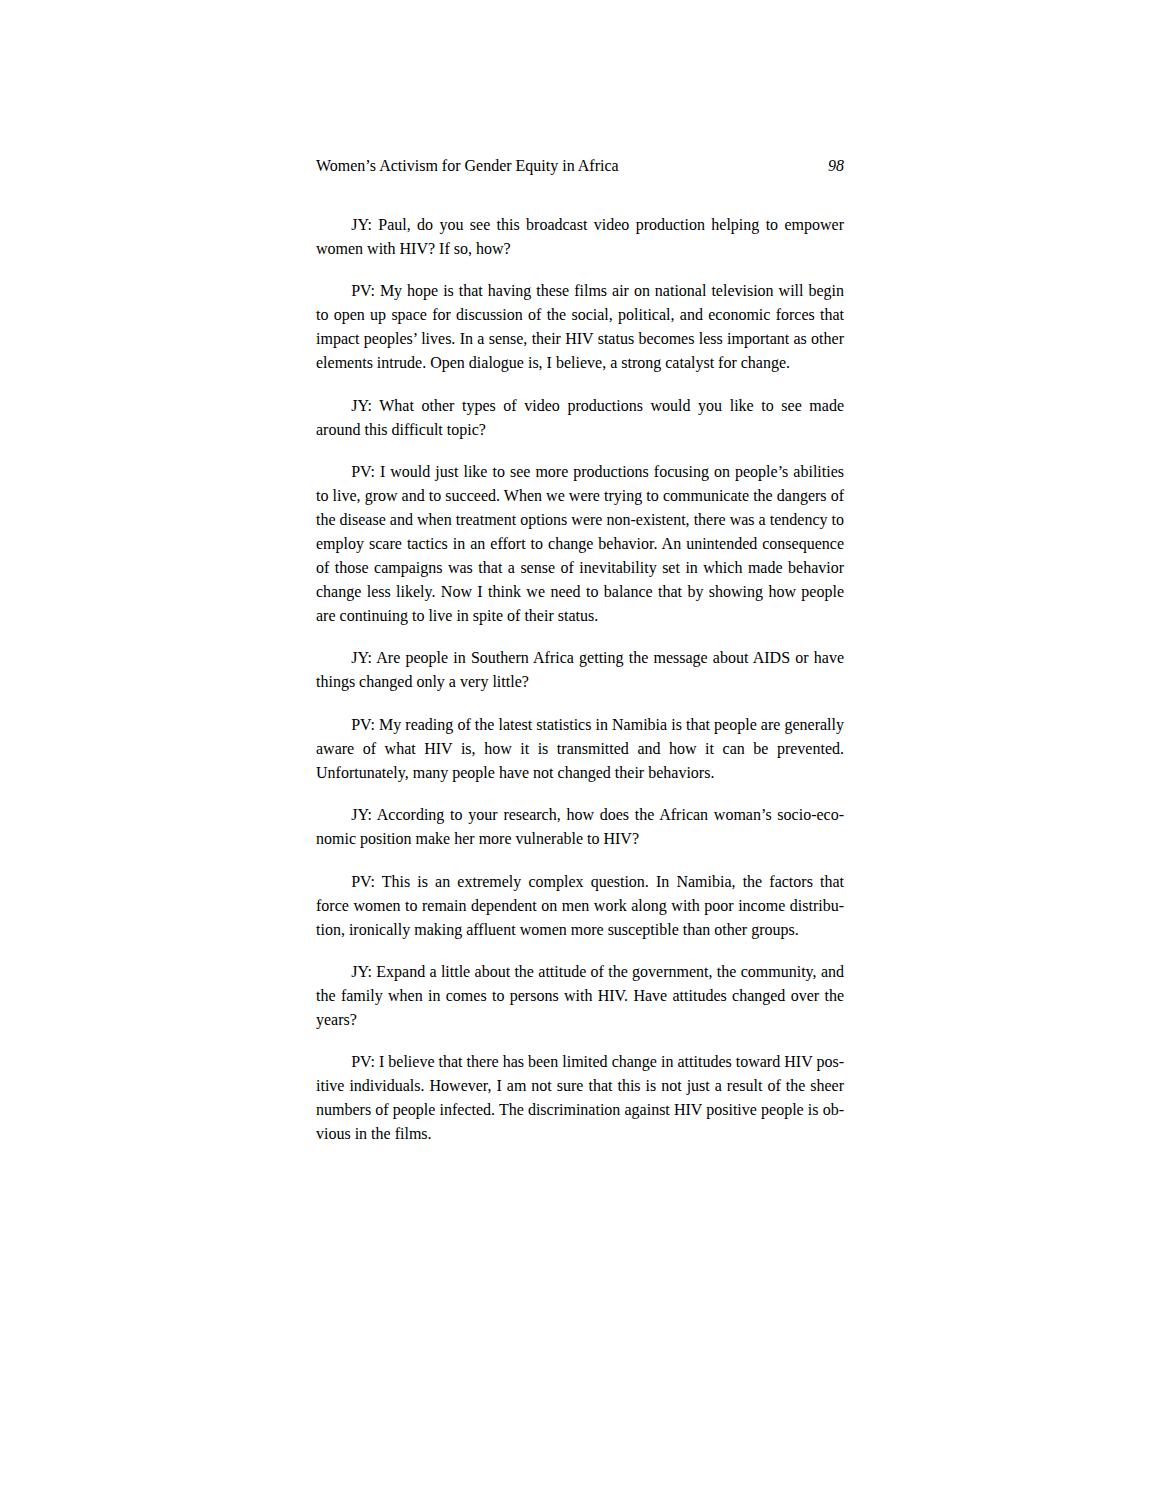Women’s Activism for Gender Equity in Africa 98
JY: Paul, do you see this broadcast video production helping to empower women with HIV? If so, how?
PV: My hope is that having these films air on national television will begin to open up space for discussion of the social, political, and economic forces that impact peoples’ lives. In a sense, their HIV status becomes less important as other elements intrude. Open dialogue is, I believe, a strong catalyst for change.
JY: What other types of video productions would you like to see made around this difficult topic?
PV: I would just like to see more productions focusing on people’s abilities to live, grow and to succeed. When we were trying to communicate the dangers of the disease and when treatment options were non-existent, there was a tendency to employ scare tactics in an effort to change behavior. An unintended consequence of those campaigns was that a sense of inevitability set in which made behavior change less likely. Now I think we need to balance that by showing how people are continuing to live in spite of their status.
JY: Are people in Southern Africa getting the message about AIDS or have things changed only a very little?
PV: My reading of the latest statistics in Namibia is that people are generally aware of what HIV is, how it is transmitted and how it can be prevented. Unfortunately, many people have not changed their behaviors.
JY: According to your research, how does the African woman’s socio-economic position make her more vulnerable to HIV?
PV: This is an extremely complex question. In Namibia, the factors that force women to remain dependent on men work along with poor income distribution, ironically making affluent women more susceptible than other groups.
JY: Expand a little about the attitude of the government, the community, and the family when in comes to persons with HIV. Have attitudes changed over the years?
PV: I believe that there has been limited change in attitudes toward HIV positive individuals. However, I am not sure that this is not just a result of the sheer numbers of people infected. The discrimination against HIV positive people is obvious in the films.